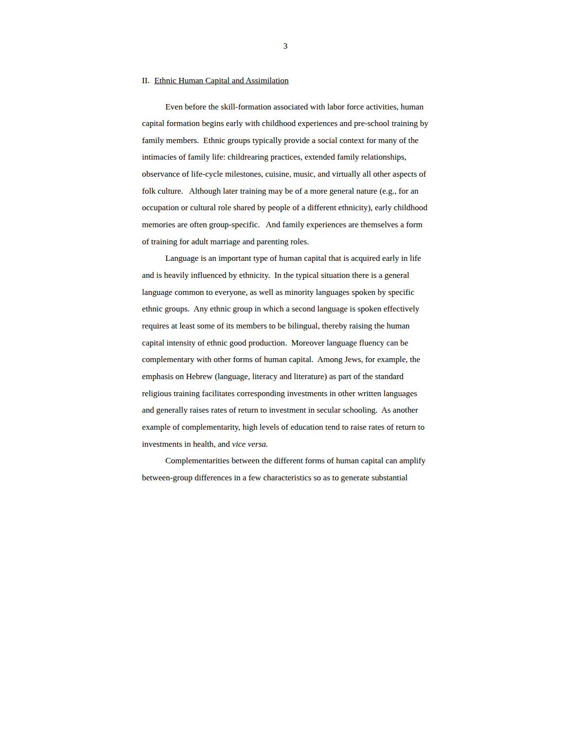3
II. Ethnic Human Capital and Assimilation
Even before the skill-formation associated with labor force activities, human capital formation begins early with childhood experiences and pre-school training by family members. Ethnic groups typically provide a social context for many of the intimacies of family life: childrearing practices, extended family relationships, observance of life-cycle milestones, cuisine, music, and virtually all other aspects of folk culture. Although later training may be of a more general nature (e.g., for an occupation or cultural role shared by people of a different ethnicity), early childhood memories are often group-specific. And family experiences are themselves a form of training for adult marriage and parenting roles.
Language is an important type of human capital that is acquired early in life and is heavily influenced by ethnicity. In the typical situation there is a general language common to everyone, as well as minority languages spoken by specific ethnic groups. Any ethnic group in which a second language is spoken effectively requires at least some of its members to be bilingual, thereby raising the human capital intensity of ethnic good production. Moreover language fluency can be complementary with other forms of human capital. Among Jews, for example, the emphasis on Hebrew (language, literacy and literature) as part of the standard religious training facilitates corresponding investments in other written languages and generally raises rates of return to investment in secular schooling. As another example of complementarity, high levels of education tend to raise rates of return to investments in health, and vice versa.
Complementarities between the different forms of human capital can amplify between-group differences in a few characteristics so as to generate substantial